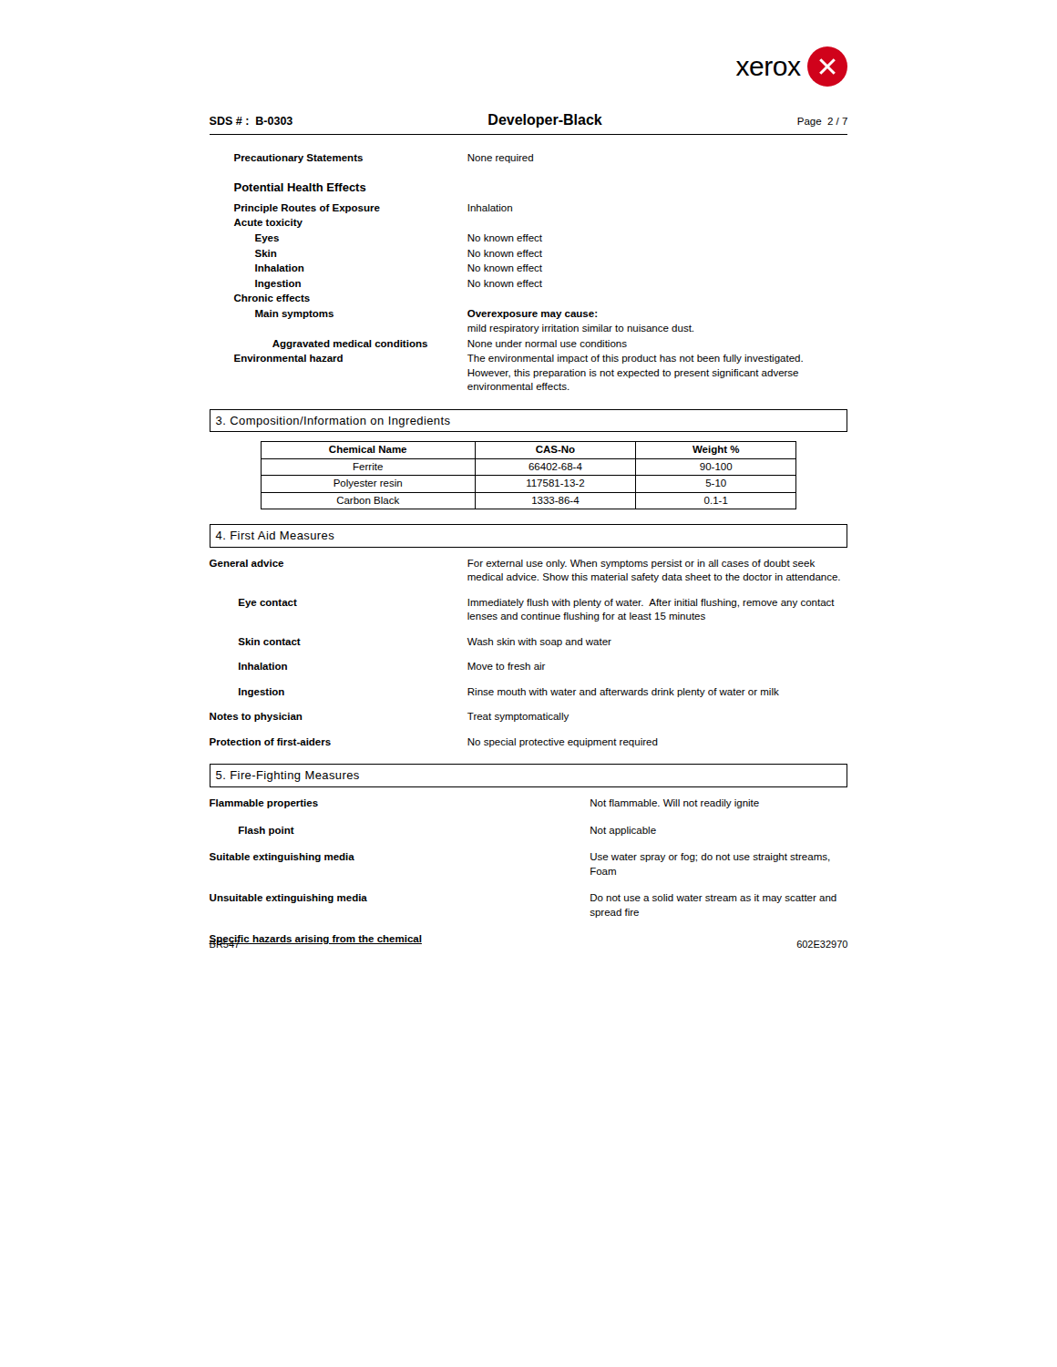xerox
SDS # : B-0303
Developer-Black
Page 2 / 7
Precautionary Statements
None required
Potential Health Effects
Principle Routes of Exposure
Inhalation
Acute toxicity
Eyes
No known effect
Skin
No known effect
Inhalation
No known effect
Ingestion
No known effect
Chronic effects
Main symptoms
Overexposure may cause:
mild respiratory irritation similar to nuisance dust.
Aggravated medical conditions
None under normal use conditions
Environmental hazard
The environmental impact of this product has not been fully investigated. However, this preparation is not expected to present significant adverse environmental effects.
3. Composition/Information on Ingredients
| Chemical Name | CAS-No | Weight % |
| --- | --- | --- |
| Ferrite | 66402-68-4 | 90-100 |
| Polyester resin | 117581-13-2 | 5-10 |
| Carbon Black | 1333-86-4 | 0.1-1 |
4. First Aid Measures
General advice
For external use only. When symptoms persist or in all cases of doubt seek medical advice. Show this material safety data sheet to the doctor in attendance.
Eye contact
Immediately flush with plenty of water. After initial flushing, remove any contact lenses and continue flushing for at least 15 minutes
Skin contact
Wash skin with soap and water
Inhalation
Move to fresh air
Ingestion
Rinse mouth with water and afterwards drink plenty of water or milk
Notes to physician
Treat symptomatically
Protection of first-aiders
No special protective equipment required
5. Fire-Fighting Measures
Flammable properties
Not flammable. Will not readily ignite
Flash point
Not applicable
Suitable extinguishing media
Use water spray or fog; do not use straight streams, Foam
Unsuitable extinguishing media
Do not use a solid water stream as it may scatter and spread fire
Specific hazards arising from the chemical
BR547
602E32970